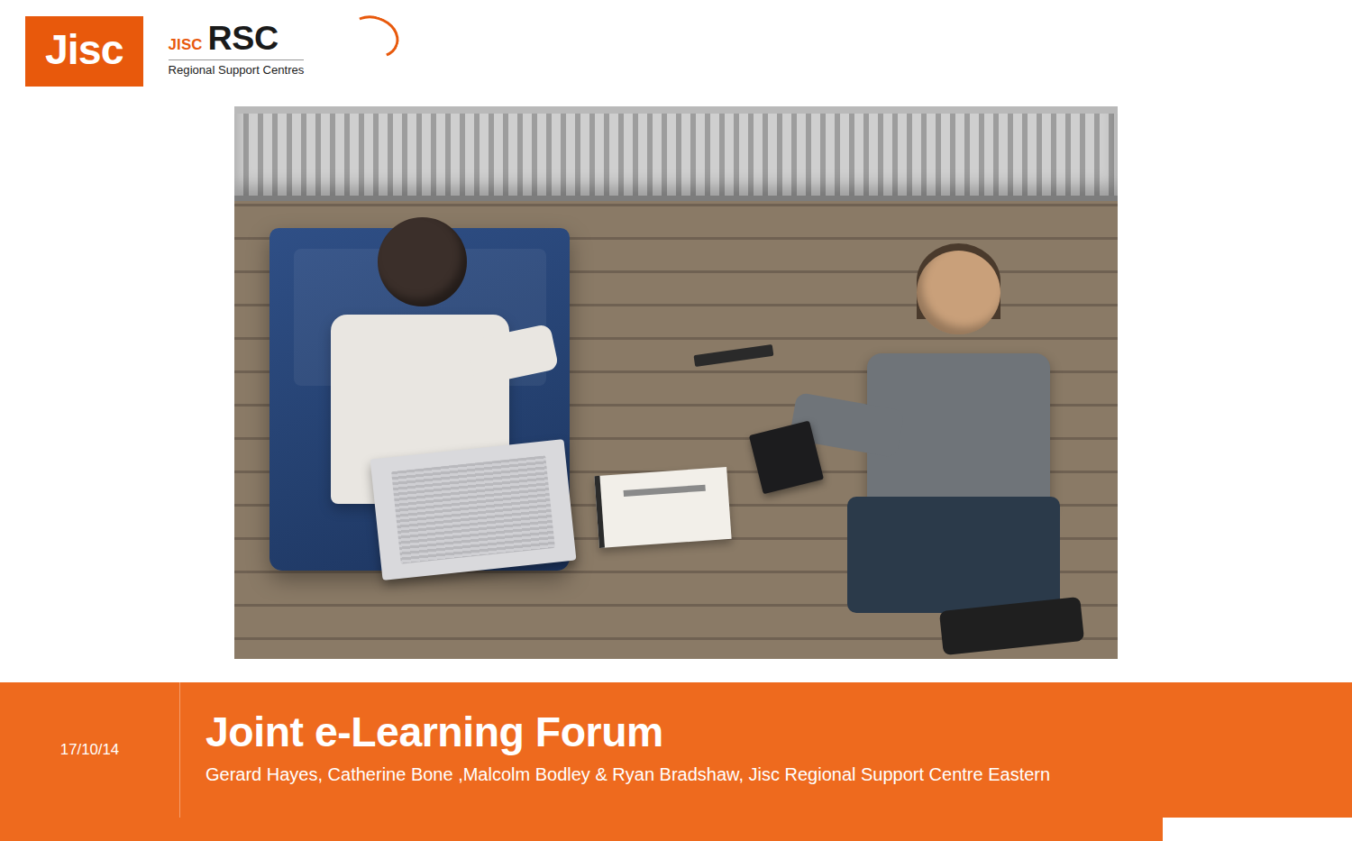Jisc
JISC RSC
Regional Support Centres
17/10/14
Joint e-Learning Forum
Gerard Hayes, Catherine Bone ,Malcolm Bodley & Ryan Bradshaw, Jisc Regional Support Centre Eastern